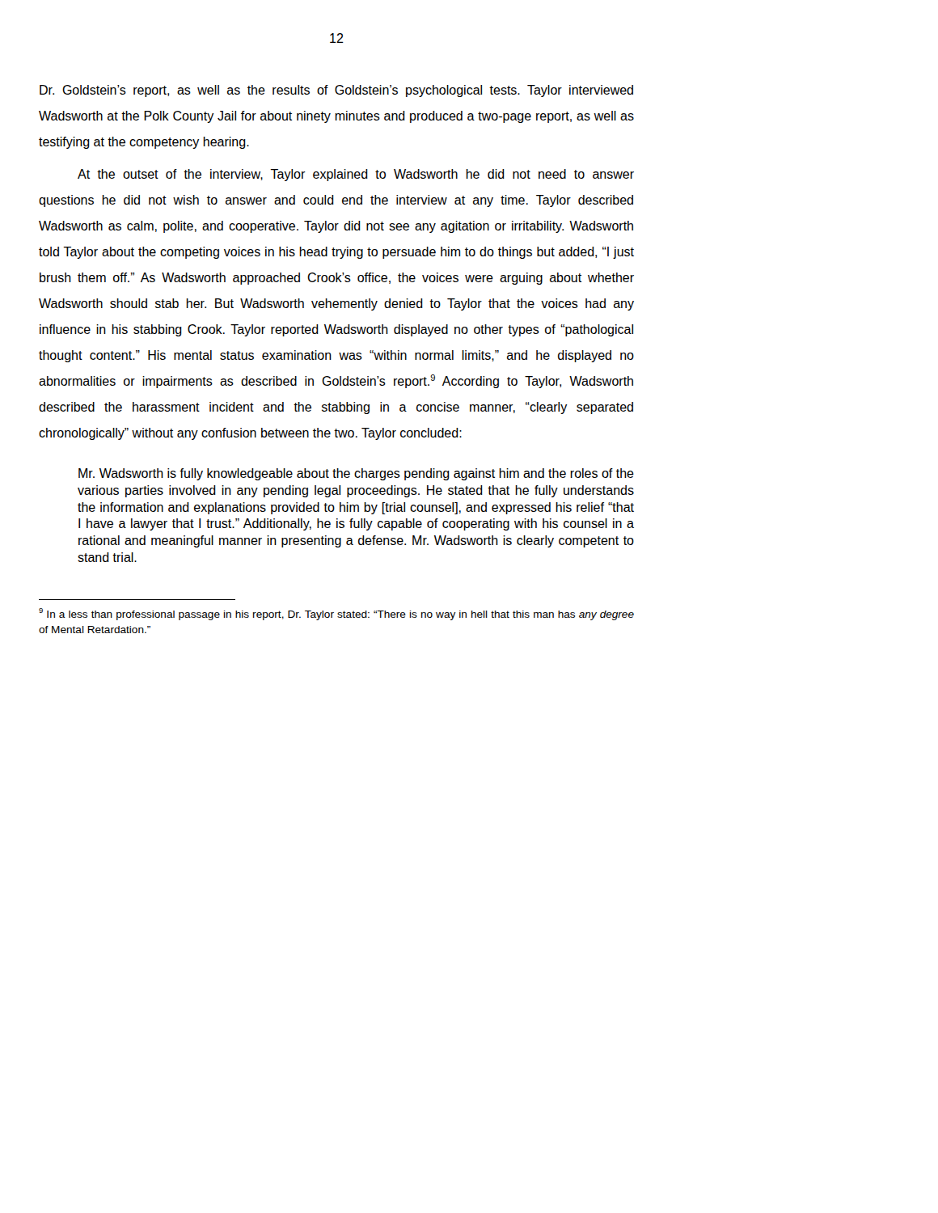12
Dr. Goldstein’s report, as well as the results of Goldstein’s psychological tests. Taylor interviewed Wadsworth at the Polk County Jail for about ninety minutes and produced a two-page report, as well as testifying at the competency hearing.
At the outset of the interview, Taylor explained to Wadsworth he did not need to answer questions he did not wish to answer and could end the interview at any time. Taylor described Wadsworth as calm, polite, and cooperative. Taylor did not see any agitation or irritability. Wadsworth told Taylor about the competing voices in his head trying to persuade him to do things but added, “I just brush them off.” As Wadsworth approached Crook’s office, the voices were arguing about whether Wadsworth should stab her. But Wadsworth vehemently denied to Taylor that the voices had any influence in his stabbing Crook. Taylor reported Wadsworth displayed no other types of “pathological thought content.” His mental status examination was “within normal limits,” and he displayed no abnormalities or impairments as described in Goldstein’s report.9 According to Taylor, Wadsworth described the harassment incident and the stabbing in a concise manner, “clearly separated chronologically” without any confusion between the two. Taylor concluded:
Mr. Wadsworth is fully knowledgeable about the charges pending against him and the roles of the various parties involved in any pending legal proceedings. He stated that he fully understands the information and explanations provided to him by [trial counsel], and expressed his relief “that I have a lawyer that I trust.” Additionally, he is fully capable of cooperating with his counsel in a rational and meaningful manner in presenting a defense. Mr. Wadsworth is clearly competent to stand trial.
9 In a less than professional passage in his report, Dr. Taylor stated: “There is no way in hell that this man has any degree of Mental Retardation.”